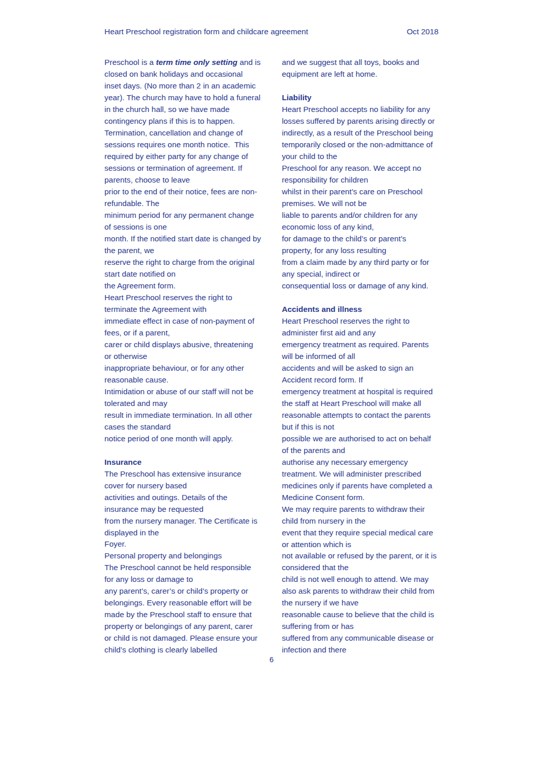Heart Preschool registration form and childcare agreement Oct 2018
Preschool is a term time only setting and is closed on bank holidays and occasional inset days. (No more than 2 in an academic year). The church may have to hold a funeral in the church hall, so we have made contingency plans if this is to happen.
Termination, cancellation and change of sessions requires one month notice. This required by either party for any change of sessions or termination of agreement. If parents, choose to leave
prior to the end of their notice, fees are non-refundable. The
minimum period for any permanent change of sessions is one
month. If the notified start date is changed by the parent, we
reserve the right to charge from the original start date notified on
the Agreement form.
Heart Preschool reserves the right to terminate the Agreement with
immediate effect in case of non-payment of fees, or if a parent,
carer or child displays abusive, threatening or otherwise
inappropriate behaviour, or for any other reasonable cause.
Intimidation or abuse of our staff will not be tolerated and may
result in immediate termination. In all other cases the standard
notice period of one month will apply.
Insurance
The Preschool has extensive insurance cover for nursery based
activities and outings. Details of the insurance may be requested
from the nursery manager. The Certificate is displayed in the
Foyer.
Personal property and belongings
The Preschool cannot be held responsible for any loss or damage to
any parent’s, carer’s or child’s property or belongings. Every reasonable effort will be made by the Preschool staff to ensure that property or belongings of any parent, carer or child is not damaged. Please ensure your child’s clothing is clearly labelled
and we suggest that all toys, books and equipment are left at home.
Liability
Heart Preschool accepts no liability for any losses suffered by parents arising directly or indirectly, as a result of the Preschool being temporarily closed or the non-admittance of your child to the
Preschool for any reason. We accept no responsibility for children
whilst in their parent’s care on Preschool premises. We will not be
liable to parents and/or children for any economic loss of any kind,
for damage to the child’s or parent’s property, for any loss resulting
from a claim made by any third party or for any special, indirect or
consequential loss or damage of any kind.
Accidents and illness
Heart Preschool reserves the right to administer first aid and any
emergency treatment as required. Parents will be informed of all
accidents and will be asked to sign an Accident record form. If
emergency treatment at hospital is required the staff at Heart Preschool will make all reasonable attempts to contact the parents but if this is not
possible we are authorised to act on behalf of the parents and
authorise any necessary emergency treatment. We will administer prescribed medicines only if parents have completed a Medicine Consent form.
We may require parents to withdraw their child from nursery in the
event that they require special medical care or attention which is
not available or refused by the parent, or it is considered that the
child is not well enough to attend. We may also ask parents to withdraw their child from the nursery if we have
reasonable cause to believe that the child is suffering from or has
suffered from any communicable disease or infection and there
6